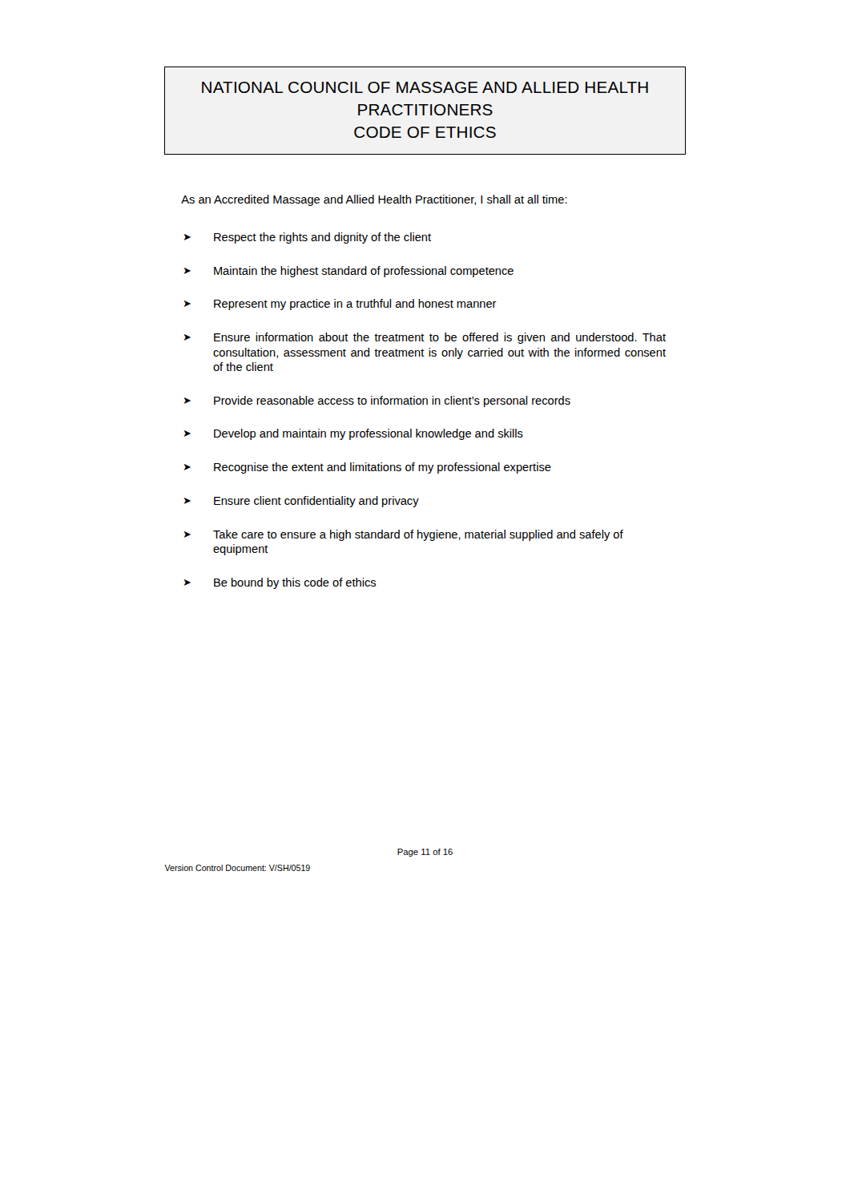NATIONAL COUNCIL OF MASSAGE AND ALLIED HEALTH PRACTITIONERS
CODE OF ETHICS
As an Accredited Massage and Allied Health Practitioner, I shall at all time:
Respect the rights and dignity of the client
Maintain the highest standard of professional competence
Represent my practice in a truthful and honest manner
Ensure information about the treatment to be offered is given and understood. That consultation, assessment and treatment is only carried out with the informed consent of the client
Provide reasonable access to information in client’s personal records
Develop and maintain my professional knowledge and skills
Recognise the extent and limitations of my professional expertise
Ensure client confidentiality and privacy
Take care to ensure a high standard of hygiene, material supplied and safely of equipment
Be bound by this code of ethics
Page 11 of 16
Version Control Document: V/SH/0519